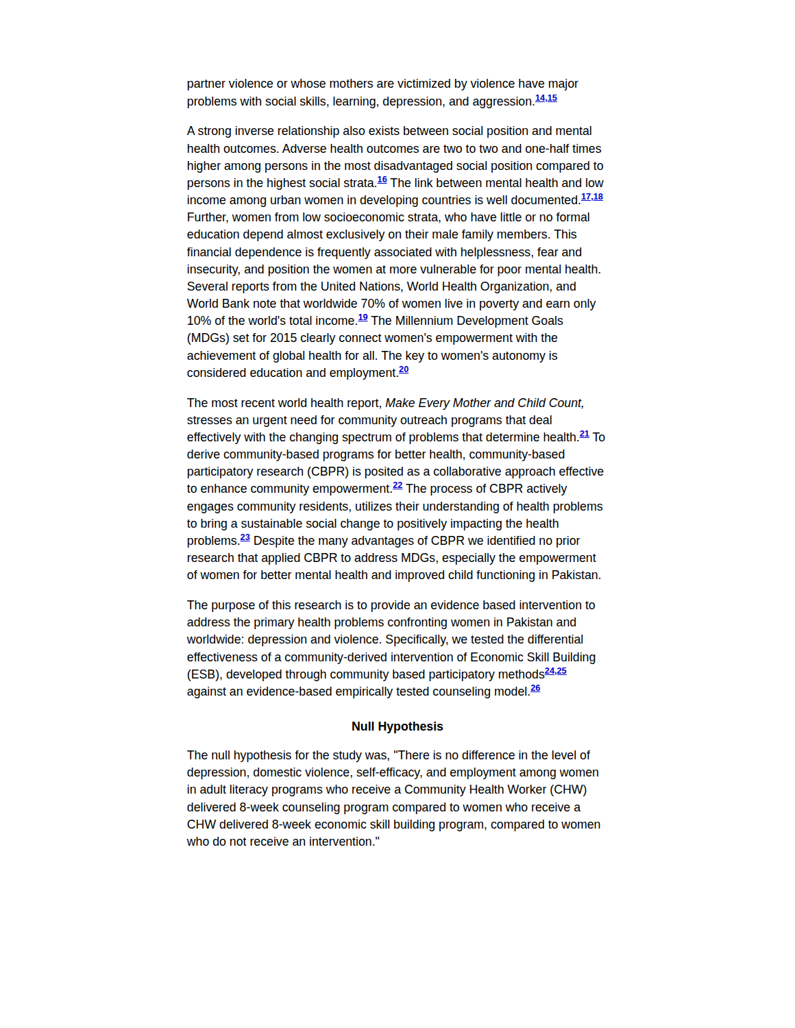partner violence or whose mothers are victimized by violence have major problems with social skills, learning, depression, and aggression.14,15
A strong inverse relationship also exists between social position and mental health outcomes. Adverse health outcomes are two to two and one-half times higher among persons in the most disadvantaged social position compared to persons in the highest social strata.16 The link between mental health and low income among urban women in developing countries is well documented.17,18 Further, women from low socioeconomic strata, who have little or no formal education depend almost exclusively on their male family members. This financial dependence is frequently associated with helplessness, fear and insecurity, and position the women at more vulnerable for poor mental health. Several reports from the United Nations, World Health Organization, and World Bank note that worldwide 70% of women live in poverty and earn only 10% of the world's total income.19 The Millennium Development Goals (MDGs) set for 2015 clearly connect women's empowerment with the achievement of global health for all. The key to women's autonomy is considered education and employment.20
The most recent world health report, Make Every Mother and Child Count, stresses an urgent need for community outreach programs that deal effectively with the changing spectrum of problems that determine health.21 To derive community-based programs for better health, community-based participatory research (CBPR) is posited as a collaborative approach effective to enhance community empowerment.22 The process of CBPR actively engages community residents, utilizes their understanding of health problems to bring a sustainable social change to positively impacting the health problems.23 Despite the many advantages of CBPR we identified no prior research that applied CBPR to address MDGs, especially the empowerment of women for better mental health and improved child functioning in Pakistan.
The purpose of this research is to provide an evidence based intervention to address the primary health problems confronting women in Pakistan and worldwide: depression and violence. Specifically, we tested the differential effectiveness of a community-derived intervention of Economic Skill Building (ESB), developed through community based participatory methods24,25 against an evidence-based empirically tested counseling model.26
Null Hypothesis
The null hypothesis for the study was, "There is no difference in the level of depression, domestic violence, self-efficacy, and employment among women in adult literacy programs who receive a Community Health Worker (CHW) delivered 8-week counseling program compared to women who receive a CHW delivered 8-week economic skill building program, compared to women who do not receive an intervention."